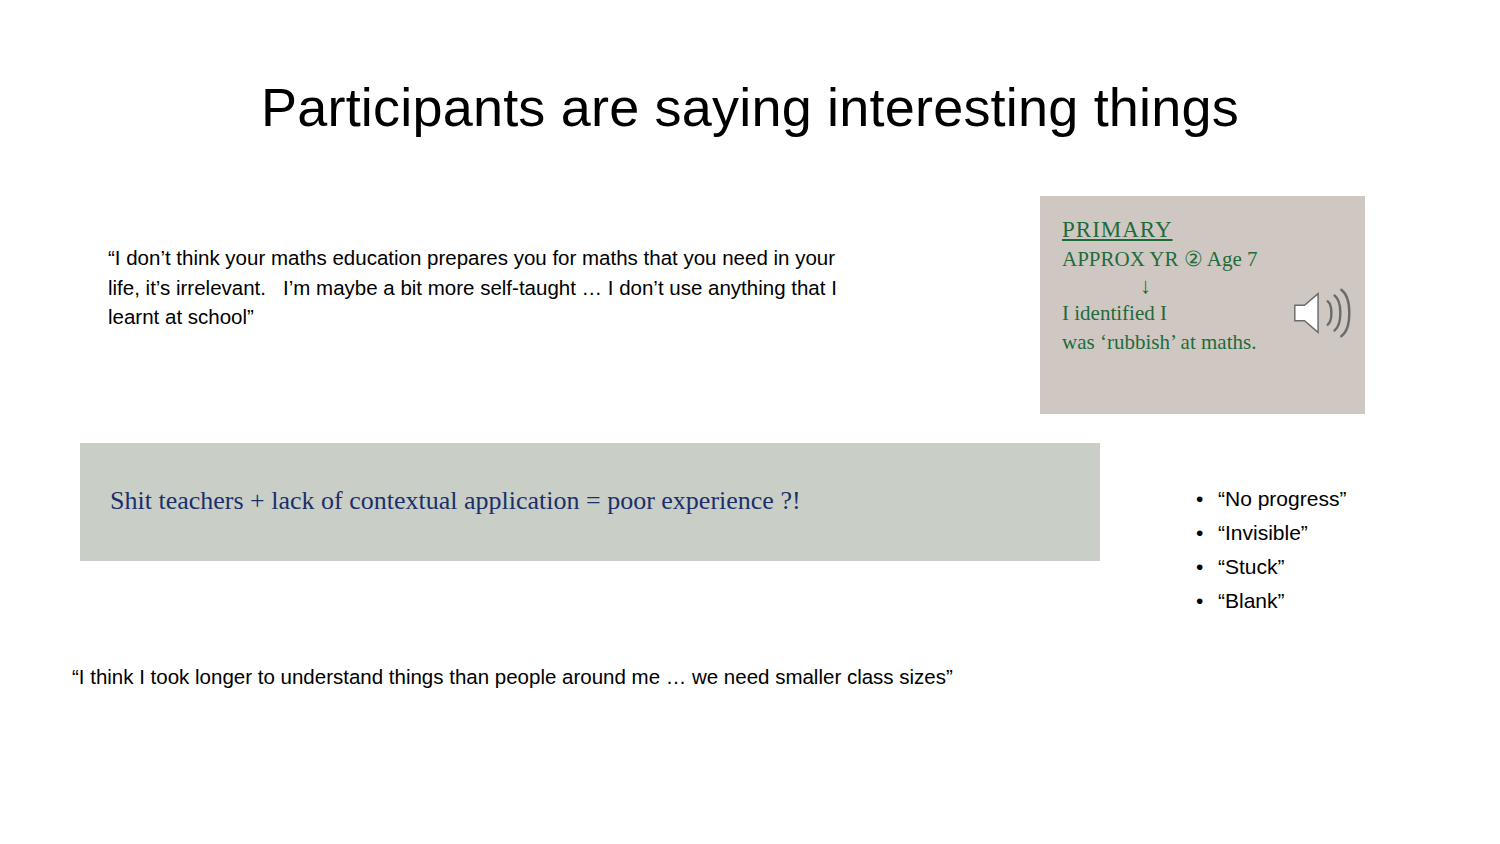Participants are saying interesting things
“I don’t think your maths education prepares you for maths that you need in your life, it’s irrelevant. I’m maybe a bit more self-taught … I don’t use anything that I learnt at school”
PRIMARY
APPROX YR ② Age 7 ↓ I identified I
was ‘rubbish’ at maths.
Shit teachers + lack of contextual application = poor experience ?!
“No progress”
“Invisible”
“Stuck”
“Blank”
“I think I took longer to understand things than people around me … we need smaller class sizes”